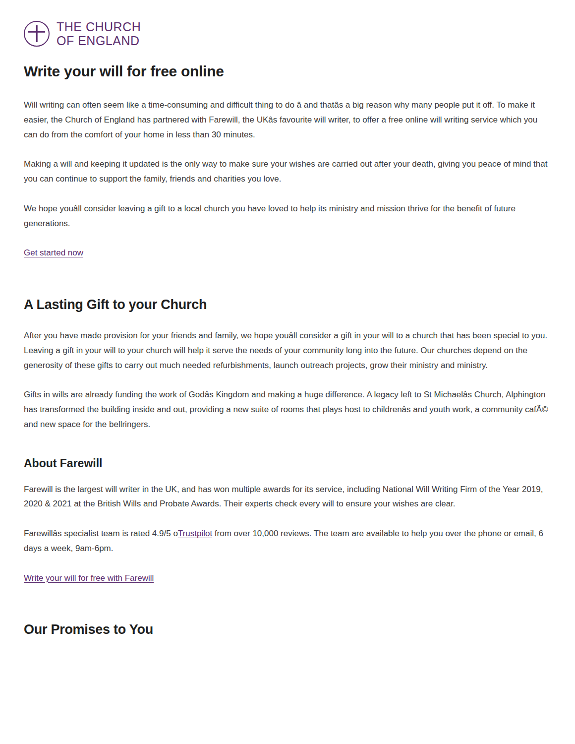The Church
of England
Write your will for free online
Will writing can often seem like a time-consuming and difficult thing to do â and thatâs a big reason why many people put it off. To make it easier, the Church of England has partnered with Farewill, the UKâs favourite will writer, to offer a free online will writing service which you can do from the comfort of your home in less than 30 minutes.
Making a will and keeping it updated is the only way to make sure your wishes are carried out after your death, giving you peace of mind that you can continue to support the family, friends and charities you love.
We hope youâll consider leaving a gift to a local church you have loved to help its ministry and mission thrive for the benefit of future generations.
Get started now
A Lasting Gift to your Church
After you have made provision for your friends and family, we hope youâll consider a gift in your will to a church that has been special to you. Leaving a gift in your will to your church will help it serve the needs of your community long into the future. Our churches depend on the generosity of these gifts to carry out much needed refurbishments, launch outreach projects, grow their ministry and ministry.
Gifts in wills are already funding the work of Godâs Kingdom and making a huge difference. A legacy left to St Michaelâs Church, Alphington has transformed the building inside and out, providing a new suite of rooms that plays host to childrenâs and youth work, a community cafÃ© and new space for the bellringers.
About Farewill
Farewill is the largest will writer in the UK, and has won multiple awards for its service, including National Will Writing Firm of the Year 2019, 2020 & 2021 at the British Wills and Probate Awards. Their experts check every will to ensure your wishes are clear.
Farewillâs specialist team is rated 4.9/5 oTrustpilot from over 10,000 reviews. The team are available to help you over the phone or email, 6 days a week, 9am-6pm.
Write your will for free with Farewill
Our Promises to You